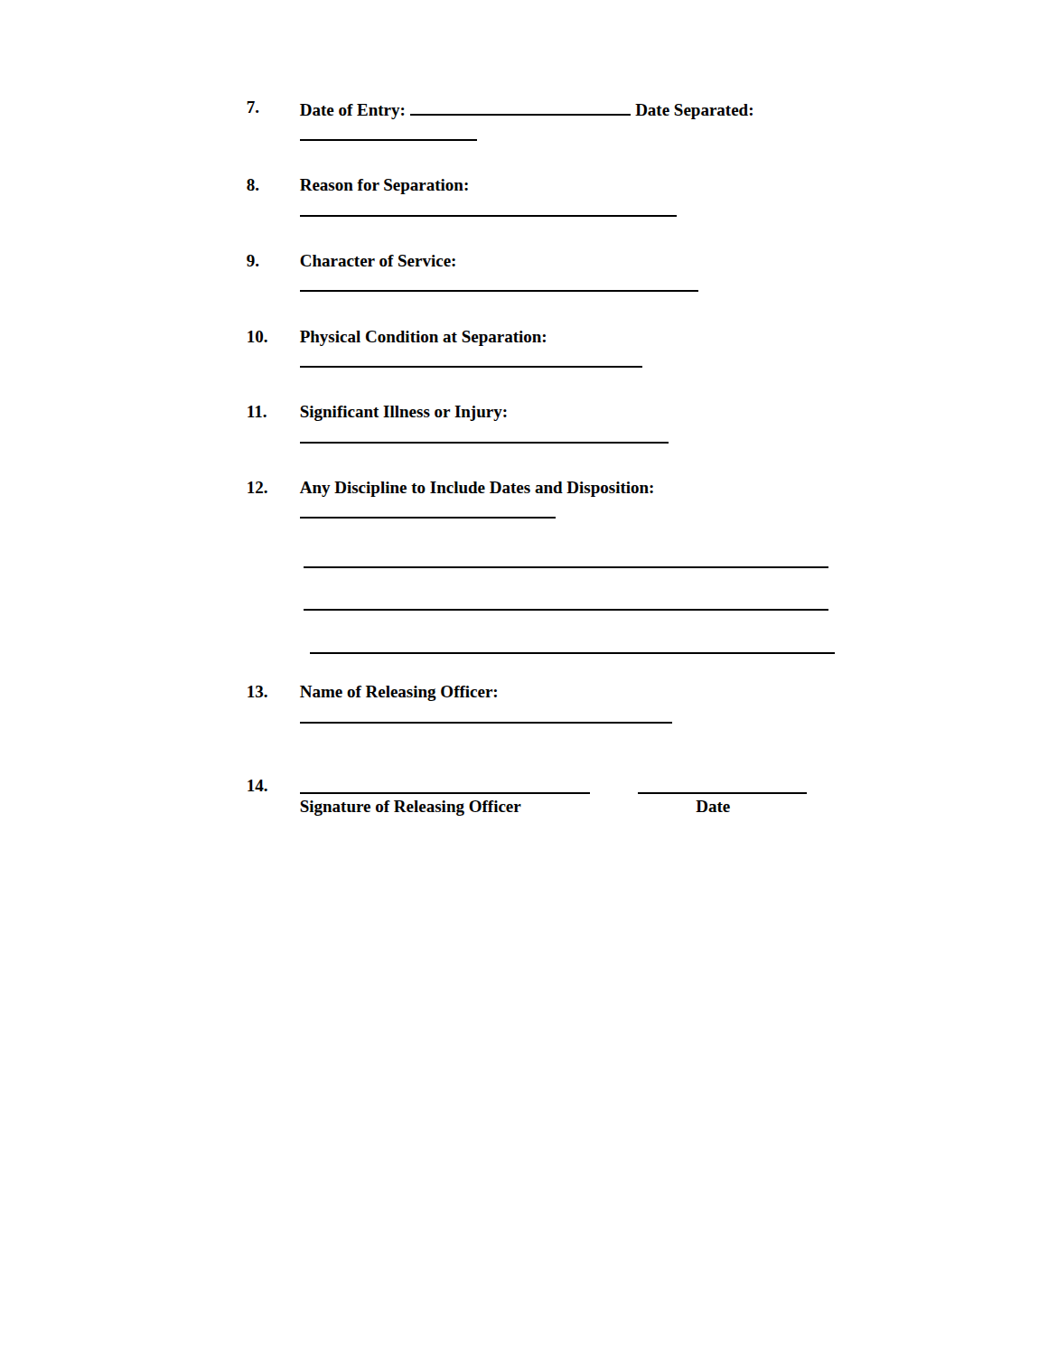Date of Entry: Date Separated:
Reason for Separation:
Character of Service:
Physical Condition at Separation:
Significant Illness or Injury:
Any Discipline to Include Dates and Disposition:
Name of Releasing Officer:
14.
Signature of Releasing Officer Date